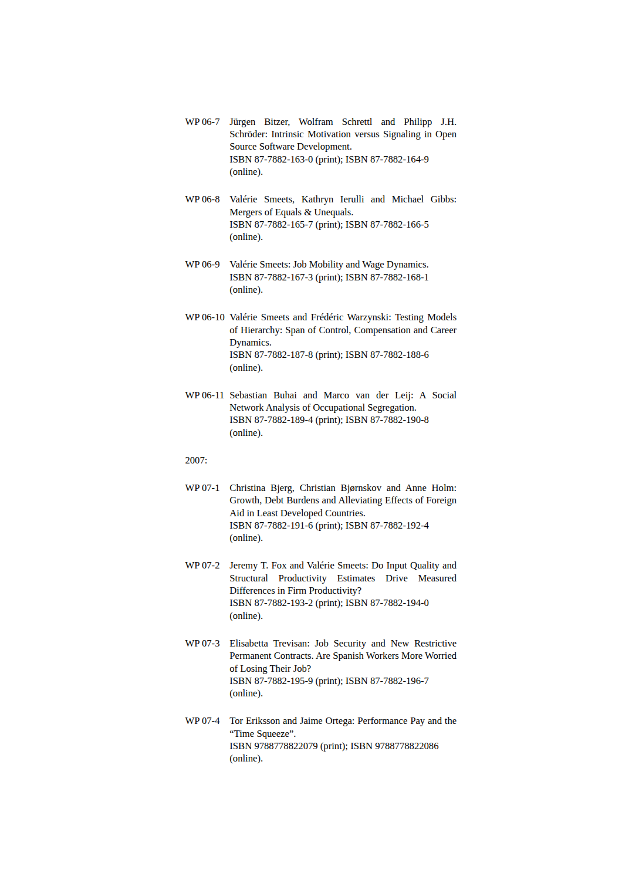WP 06-7
Jürgen Bitzer, Wolfram Schrettl and Philipp J.H. Schröder: Intrinsic Motivation versus Signaling in Open Source Software Development.
ISBN 87-7882-163-0 (print); ISBN 87-7882-164-9 (online).
WP 06-8
Valérie Smeets, Kathryn Ierulli and Michael Gibbs: Mergers of Equals & Unequals.
ISBN 87-7882-165-7 (print); ISBN 87-7882-166-5 (online).
WP 06-9
Valérie Smeets: Job Mobility and Wage Dynamics.
ISBN 87-7882-167-3 (print); ISBN 87-7882-168-1 (online).
WP 06-10
Valérie Smeets and Frédéric Warzynski: Testing Models of Hierarchy: Span of Control, Compensation and Career Dynamics.
ISBN 87-7882-187-8 (print); ISBN 87-7882-188-6 (online).
WP 06-11
Sebastian Buhai and Marco van der Leij: A Social Network Analysis of Occupational Segregation.
ISBN 87-7882-189-4 (print); ISBN 87-7882-190-8 (online).
2007:
WP 07-1
Christina Bjerg, Christian Bjørnskov and Anne Holm: Growth, Debt Burdens and Alleviating Effects of Foreign Aid in Least Developed Countries.
ISBN 87-7882-191-6 (print); ISBN 87-7882-192-4 (online).
WP 07-2
Jeremy T. Fox and Valérie Smeets: Do Input Quality and Structural Productivity Estimates Drive Measured Differences in Firm Productivity?
ISBN 87-7882-193-2 (print); ISBN 87-7882-194-0 (online).
WP 07-3
Elisabetta Trevisan: Job Security and New Restrictive Permanent Contracts. Are Spanish Workers More Worried of Losing Their Job?
ISBN 87-7882-195-9 (print); ISBN 87-7882-196-7 (online).
WP 07-4
Tor Eriksson and Jaime Ortega: Performance Pay and the “Time Squeeze”.
ISBN 9788778822079 (print); ISBN 9788778822086 (online).